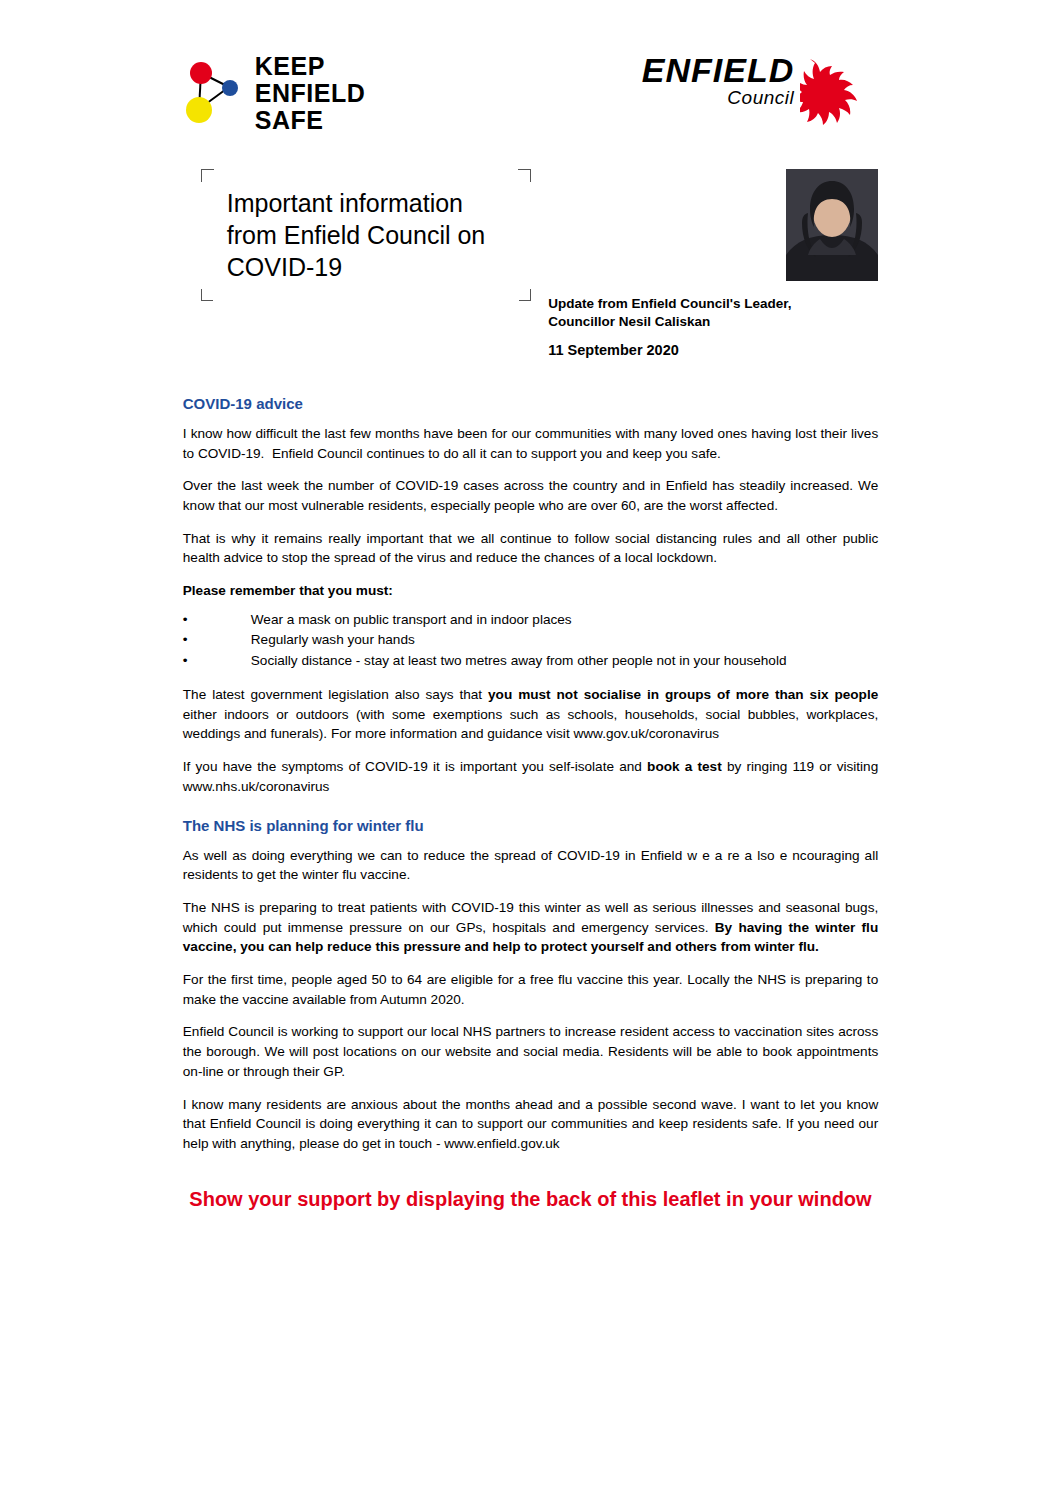KEEP
ENFIELD
SAFE
ENFIELD
Council
Important information
from Enfield Council on
COVID-19
Update from Enfield Council's Leader,
Councillor Nesil Caliskan
11 September 2020
COVID-19 advice
I know how difficult the last few months have been for our communities with many loved ones having lost their lives to COVID-19. Enfield Council continues to do all it can to support you and keep you safe.
Over the last week the number of COVID-19 cases across the country and in Enfield has steadily increased. We know that our most vulnerable residents, especially people who are over 60, are the worst affected.
That is why it remains really important that we all continue to follow social distancing rules and all other public health advice to stop the spread of the virus and reduce the chances of a local lockdown.
Please remember that you must:
•Wear a mask on public transport and in indoor places
•Regularly wash your hands
•Socially distance - stay at least two metres away from other people not in your household
The latest government legislation also says that you must not socialise in groups of more than six people either indoors or outdoors (with some exemptions such as schools, households, social bubbles, workplaces, weddings and funerals). For more information and guidance visit www.gov.uk/coronavirus
If you have the symptoms of COVID-19 it is important you self-isolate and book a test by ringing 119 or visiting www.nhs.uk/coronavirus
The NHS is planning for winter flu
As well as doing everything we can to reduce the spread of COVID-19 in Enfield w e a re a lso e ncouraging all residents to get the winter flu vaccine.
The NHS is preparing to treat patients with COVID-19 this winter as well as serious illnesses and seasonal bugs, which could put immense pressure on our GPs, hospitals and emergency services. By having the winter flu vaccine, you can help reduce this pressure and help to protect yourself and others from winter flu.
For the first time, people aged 50 to 64 are eligible for a free flu vaccine this year. Locally the NHS is preparing to make the vaccine available from Autumn 2020.
Enfield Council is working to support our local NHS partners to increase resident access to vaccination sites across the borough. We will post locations on our website and social media. Residents will be able to book appointments on-line or through their GP.
I know many residents are anxious about the months ahead and a possible second wave. I want to let you know that Enfield Council is doing everything it can to support our communities and keep residents safe. If you need our help with anything, please do get in touch - www.enfield.gov.uk
Show your support by displaying the back of this leaflet in your window